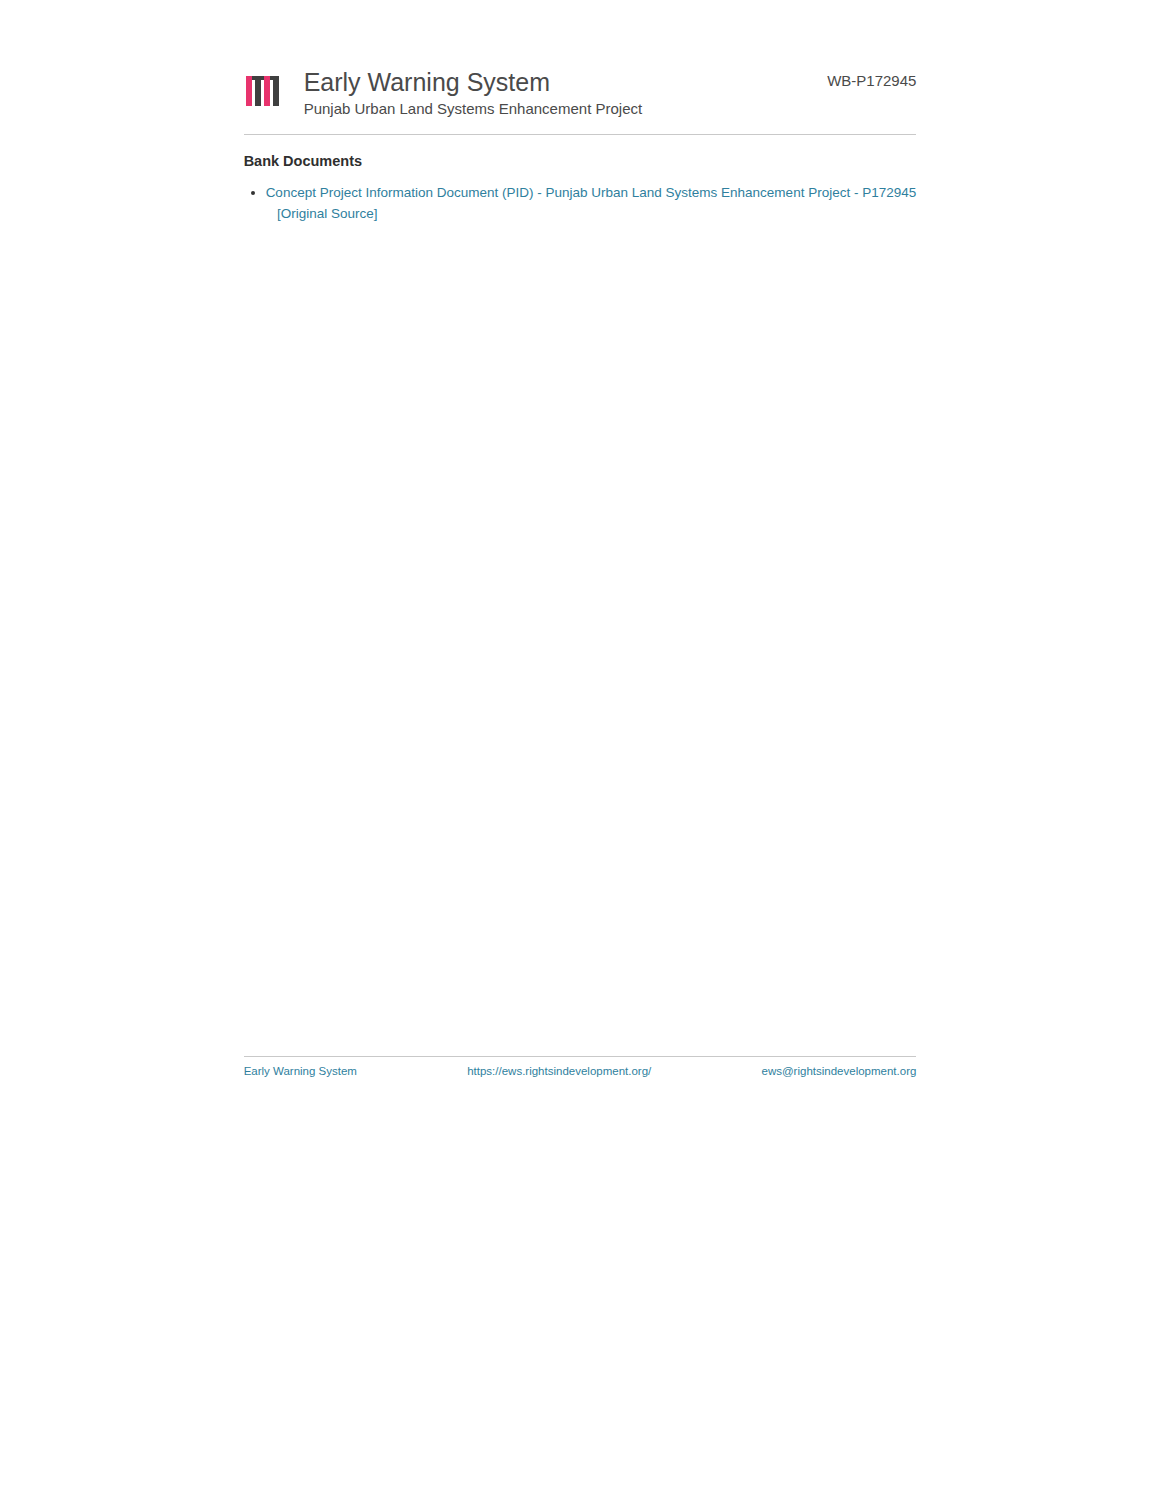Early Warning System
Punjab Urban Land Systems Enhancement Project
WB-P172945
Bank Documents
Concept Project Information Document (PID) - Punjab Urban Land Systems Enhancement Project - P172945 [Original Source]
Early Warning System
https://ews.rightsindevelopment.org/
ews@rightsindevelopment.org